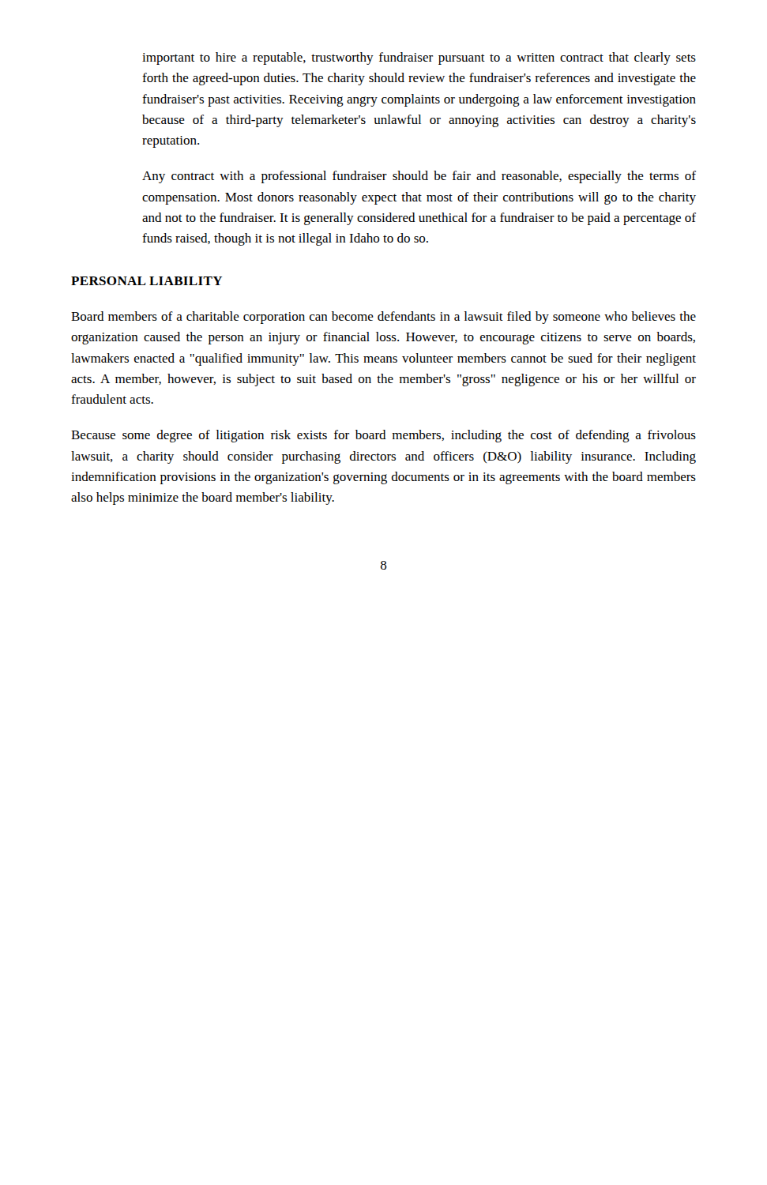important to hire a reputable, trustworthy fundraiser pursuant to a written contract that clearly sets forth the agreed-upon duties. The charity should review the fundraiser's references and investigate the fundraiser's past activities. Receiving angry complaints or undergoing a law enforcement investigation because of a third-party telemarketer's unlawful or annoying activities can destroy a charity's reputation.
Any contract with a professional fundraiser should be fair and reasonable, especially the terms of compensation. Most donors reasonably expect that most of their contributions will go to the charity and not to the fundraiser. It is generally considered unethical for a fundraiser to be paid a percentage of funds raised, though it is not illegal in Idaho to do so.
PERSONAL LIABILITY
Board members of a charitable corporation can become defendants in a lawsuit filed by someone who believes the organization caused the person an injury or financial loss. However, to encourage citizens to serve on boards, lawmakers enacted a "qualified immunity" law. This means volunteer members cannot be sued for their negligent acts. A member, however, is subject to suit based on the member's "gross" negligence or his or her willful or fraudulent acts.
Because some degree of litigation risk exists for board members, including the cost of defending a frivolous lawsuit, a charity should consider purchasing directors and officers (D&O) liability insurance. Including indemnification provisions in the organization's governing documents or in its agreements with the board members also helps minimize the board member's liability.
8